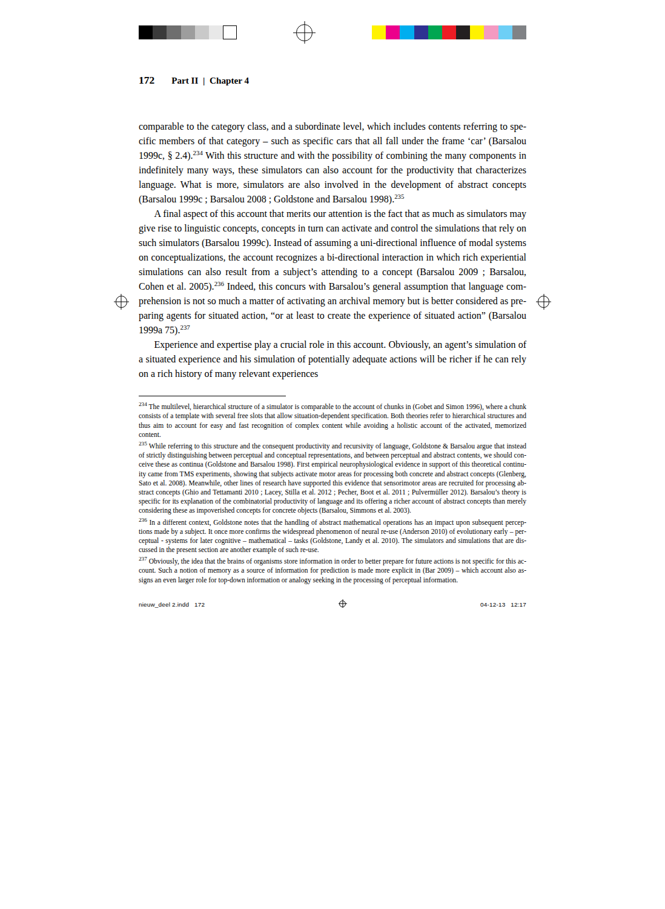172 Part II | Chapter 4
comparable to the category class, and a subordinate level, which includes contents referring to specific members of that category – such as specific cars that all fall under the frame ‘car’ (Barsalou 1999c, § 2.4).234 With this structure and with the possibility of combining the many components in indefinitely many ways, these simulators can also account for the productivity that characterizes language. What is more, simulators are also involved in the development of abstract concepts (Barsalou 1999c ; Barsalou 2008 ; Goldstone and Barsalou 1998).235
A final aspect of this account that merits our attention is the fact that as much as simulators may give rise to linguistic concepts, concepts in turn can activate and control the simulations that rely on such simulators (Barsalou 1999c). Instead of assuming a uni-directional influence of modal systems on conceptualizations, the account recognizes a bi-directional interaction in which rich experiential simulations can also result from a subject’s attending to a concept (Barsalou 2009 ; Barsalou, Cohen et al. 2005).236 Indeed, this concurs with Barsalou’s general assumption that language comprehension is not so much a matter of activating an archival memory but is better considered as preparing agents for situated action, “or at least to create the experience of situated action” (Barsalou 1999a 75).237
Experience and expertise play a crucial role in this account. Obviously, an agent’s simulation of a situated experience and his simulation of potentially adequate actions will be richer if he can rely on a rich history of many relevant experiences
234 The multilevel, hierarchical structure of a simulator is comparable to the account of chunks in (Gobet and Simon 1996), where a chunk consists of a template with several free slots that allow situation-dependent specification. Both theories refer to hierarchical structures and thus aim to account for easy and fast recognition of complex content while avoiding a holistic account of the activated, memorized content.
235 While referring to this structure and the consequent productivity and recursivity of language, Goldstone & Barsalou argue that instead of strictly distinguishing between perceptual and conceptual representations, and between perceptual and abstract contents, we should conceive these as continua (Goldstone and Barsalou 1998). First empirical neurophysiological evidence in support of this theoretical continuity came from TMS experiments, showing that subjects activate motor areas for processing both concrete and abstract concepts (Glenberg, Sato et al. 2008). Meanwhile, other lines of research have supported this evidence that sensorimotor areas are recruited for processing abstract concepts (Ghio and Tettamanti 2010 ; Lacey, Stilla et al. 2012 ; Pecher, Boot et al. 2011 ; Pulvermüller 2012). Barsalou’s theory is specific for its explanation of the combinatorial productivity of language and its offering a richer account of abstract concepts than merely considering these as impoverished concepts for concrete objects (Barsalou, Simmons et al. 2003).
236 In a different context, Goldstone notes that the handling of abstract mathematical operations has an impact upon subsequent perceptions made by a subject. It once more confirms the widespread phenomenon of neural re-use (Anderson 2010) of evolutionary early – perceptual - systems for later cognitive – mathematical – tasks (Goldstone, Landy et al. 2010). The simulators and simulations that are discussed in the present section are another example of such re-use.
237 Obviously, the idea that the brains of organisms store information in order to better prepare for future actions is not specific for this account. Such a notion of memory as a source of information for prediction is made more explicit in (Bar 2009) – which account also assigns an even larger role for top-down information or analogy seeking in the processing of perceptual information.
nieuw_deel 2.indd 172 04-12-13 12:17